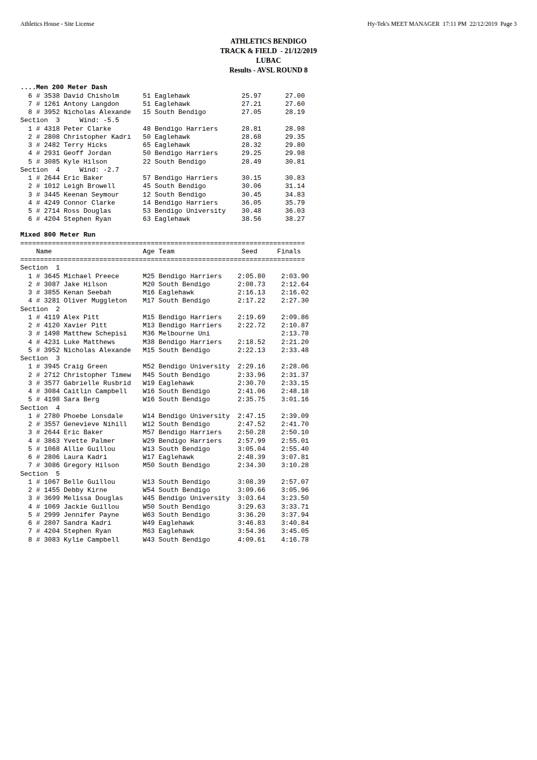Athletics House - Site License Hy-Tek's MEET MANAGER 17:11 PM 22/12/2019 Page 3
ATHLETICS BENDIGO
TRACK & FIELD - 21/12/2019
LUBAC
Results - AVSL ROUND 8
....Men 200 Meter Dash
  6 # 3538 David Chisholm      51 Eaglehawk             25.97      27.00
  7 # 1261 Antony Langdon      51 Eaglehawk             27.21      27.60
  8 # 3952 Nicholas Alexande   15 South Bendigo         27.05      28.19
Section  3     Wind: -5.5
  1 # 4318 Peter Clarke        48 Bendigo Harriers      28.81      28.98
  2 # 2808 Christopher Kadri   50 Eaglehawk             28.68      29.35
  3 # 2482 Terry Hicks         65 Eaglehawk             28.32      29.80
  4 # 2931 Geoff Jordan        50 Bendigo Harriers      29.25      29.98
  5 # 3085 Kyle Hilson         22 South Bendigo         28.49      30.81
Section  4     Wind: -2.7
  1 # 2644 Eric Baker          57 Bendigo Harriers      30.15      30.83
  2 # 1012 Leigh Browell       45 South Bendigo         30.06      31.14
  3 # 3445 Keenan Seymour      12 South Bendigo         30.45      34.83
  4 # 4249 Connor Clarke       14 Bendigo Harriers      36.05      35.79
  5 # 2714 Ross Douglas        53 Bendigo University    30.48      36.03
  6 # 4204 Stephen Ryan        63 Eaglehawk             38.56      38.27
Mixed 800 Meter Run
========================================================================
    Name                       Age Team                 Seed     Finals
========================================================================
Section  1
  1 # 3645 Michael Preece      M25 Bendigo Harriers    2:05.80    2:03.90
  2 # 3087 Jake Hilson         M20 South Bendigo       2:08.73    2:12.64
  3 # 3855 Kenan Seebah        M16 Eaglehawk           2:16.13    2:16.02
  4 # 3281 Oliver Muggleton    M17 South Bendigo       2:17.22    2:27.30
Section  2
  1 # 4119 Alex Pitt           M15 Bendigo Harriers    2:19.69    2:09.86
  2 # 4120 Xavier Pitt         M13 Bendigo Harriers    2:22.72    2:10.87
  3 # 1498 Matthew Schepisi    M36 Melbourne Uni                  2:13.78
  4 # 4231 Luke Matthews       M38 Bendigo Harriers    2:18.52    2:21.20
  5 # 3952 Nicholas Alexande   M15 South Bendigo       2:22.13    2:33.48
Section  3
  1 # 3945 Craig Green         M52 Bendigo University  2:29.16    2:28.06
  2 # 2712 Christopher Timew   M45 South Bendigo       2:33.96    2:31.37
  3 # 3577 Gabrielle Rusbrid   W19 Eaglehawk           2:30.70    2:33.15
  4 # 3084 Caitlin Campbell    W16 South Bendigo       2:41.06    2:48.18
  5 # 4198 Sara Berg           W16 South Bendigo       2:35.75    3:01.16
Section  4
  1 # 2780 Phoebe Lonsdale     W14 Bendigo University  2:47.15    2:39.09
  2 # 3557 Genevieve Nihill    W12 South Bendigo       2:47.52    2:41.70
  3 # 2644 Eric Baker          M57 Bendigo Harriers    2:50.28    2:50.10
  4 # 3863 Yvette Palmer       W29 Bendigo Harriers    2:57.99    2:55.01
  5 # 1068 Allie Guillou       W13 South Bendigo       3:05.04    2:55.40
  6 # 2806 Laura Kadri         W17 Eaglehawk           2:48.39    3:07.81
  7 # 3086 Gregory Hilson      M50 South Bendigo       2:34.30    3:10.28
Section  5
  1 # 1067 Belle Guillou       W13 South Bendigo       3:08.39    2:57.07
  2 # 1455 Debby Kirne         W54 South Bendigo       3:09.66    3:05.96
  3 # 3699 Melissa Douglas     W45 Bendigo University  3:03.64    3:23.50
  4 # 1069 Jackie Guillou      W50 South Bendigo       3:29.63    3:33.71
  5 # 2999 Jennifer Payne      W63 South Bendigo       3:36.20    3:37.94
  6 # 2807 Sandra Kadri        W49 Eaglehawk           3:46.83    3:40.84
  7 # 4204 Stephen Ryan        M63 Eaglehawk           3:54.36    3:45.05
  8 # 3083 Kylie Campbell      W43 South Bendigo       4:09.61    4:16.78